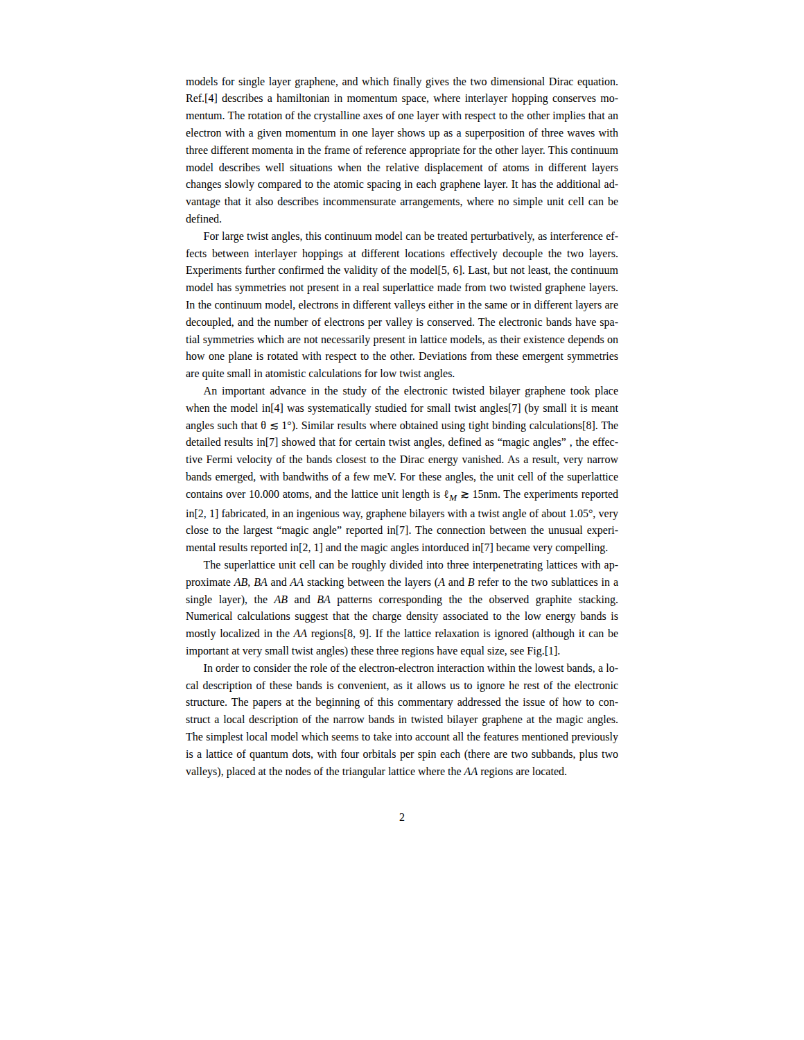models for single layer graphene, and which finally gives the two dimensional Dirac equation. Ref.[4] describes a hamiltonian in momentum space, where interlayer hopping conserves momentum. The rotation of the crystalline axes of one layer with respect to the other implies that an electron with a given momentum in one layer shows up as a superposition of three waves with three different momenta in the frame of reference appropriate for the other layer. This continuum model describes well situations when the relative displacement of atoms in different layers changes slowly compared to the atomic spacing in each graphene layer. It has the additional advantage that it also describes incommensurate arrangements, where no simple unit cell can be defined.
For large twist angles, this continuum model can be treated perturbatively, as interference effects between interlayer hoppings at different locations effectively decouple the two layers. Experiments further confirmed the validity of the model[5, 6]. Last, but not least, the continuum model has symmetries not present in a real superlattice made from two twisted graphene layers. In the continuum model, electrons in different valleys either in the same or in different layers are decoupled, and the number of electrons per valley is conserved. The electronic bands have spatial symmetries which are not necessarily present in lattice models, as their existence depends on how one plane is rotated with respect to the other. Deviations from these emergent symmetries are quite small in atomistic calculations for low twist angles.
An important advance in the study of the electronic twisted bilayer graphene took place when the model in[4] was systematically studied for small twist angles[7] (by small it is meant angles such that θ ≲ 1°). Similar results where obtained using tight binding calculations[8]. The detailed results in[7] showed that for certain twist angles, defined as “magic angles” , the effective Fermi velocity of the bands closest to the Dirac energy vanished. As a result, very narrow bands emerged, with bandwiths of a few meV. For these angles, the unit cell of the superlattice contains over 10.000 atoms, and the lattice unit length is ℓM ≳ 15nm. The experiments reported in[2, 1] fabricated, in an ingenious way, graphene bilayers with a twist angle of about 1.05°, very close to the largest “magic angle” reported in[7]. The connection between the unusual experimental results reported in[2, 1] and the magic angles intorduced in[7] became very compelling.
The superlattice unit cell can be roughly divided into three interpenetrating lattices with approximate AB, BA and AA stacking between the layers (A and B refer to the two sublattices in a single layer), the AB and BA patterns corresponding the the observed graphite stacking. Numerical calculations suggest that the charge density associated to the low energy bands is mostly localized in the AA regions[8, 9]. If the lattice relaxation is ignored (although it can be important at very small twist angles) these three regions have equal size, see Fig.[1].
In order to consider the role of the electron-electron interaction within the lowest bands, a local description of these bands is convenient, as it allows us to ignore he rest of the electronic structure. The papers at the beginning of this commentary addressed the issue of how to construct a local description of the narrow bands in twisted bilayer graphene at the magic angles. The simplest local model which seems to take into account all the features mentioned previously is a lattice of quantum dots, with four orbitals per spin each (there are two subbands, plus two valleys), placed at the nodes of the triangular lattice where the AA regions are located.
2